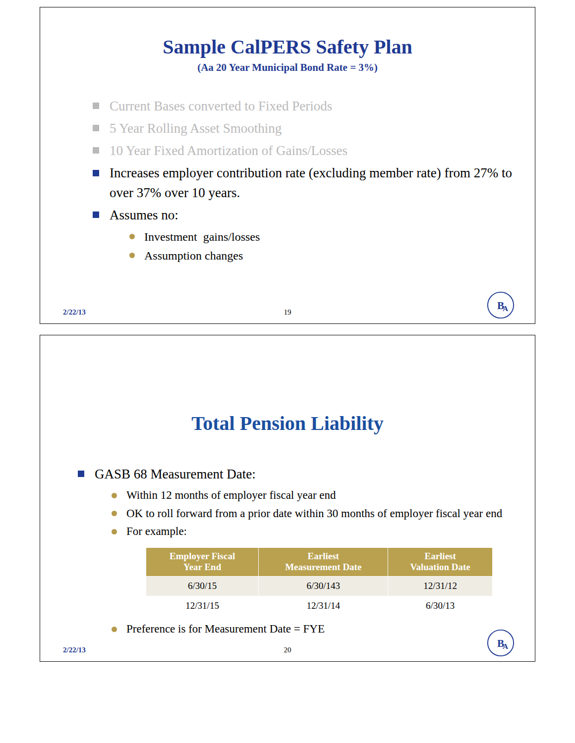Sample CalPERS Safety Plan
(Aa 20 Year Municipal Bond Rate = 3%)
Current Bases converted to Fixed Periods
5 Year Rolling Asset Smoothing
10 Year Fixed Amortization of Gains/Losses
Increases employer contribution rate (excluding member rate) from 27% to over 37% over 10 years.
Assumes no:
Investment gains/losses
Assumption changes
2/22/13
19
B A
Total Pension Liability
GASB 68 Measurement Date:
Within 12 months of employer fiscal year end
OK to roll forward from a prior date within 30 months of employer fiscal year end
For example:
| Employer Fiscal Year End | Earliest Measurement Date | Earliest Valuation Date |
| --- | --- | --- |
| 6/30/15 | 6/30/143 | 12/31/12 |
| 12/31/15 | 12/31/14 | 6/30/13 |
Preference is for Measurement Date = FYE
2/22/13
20
B A